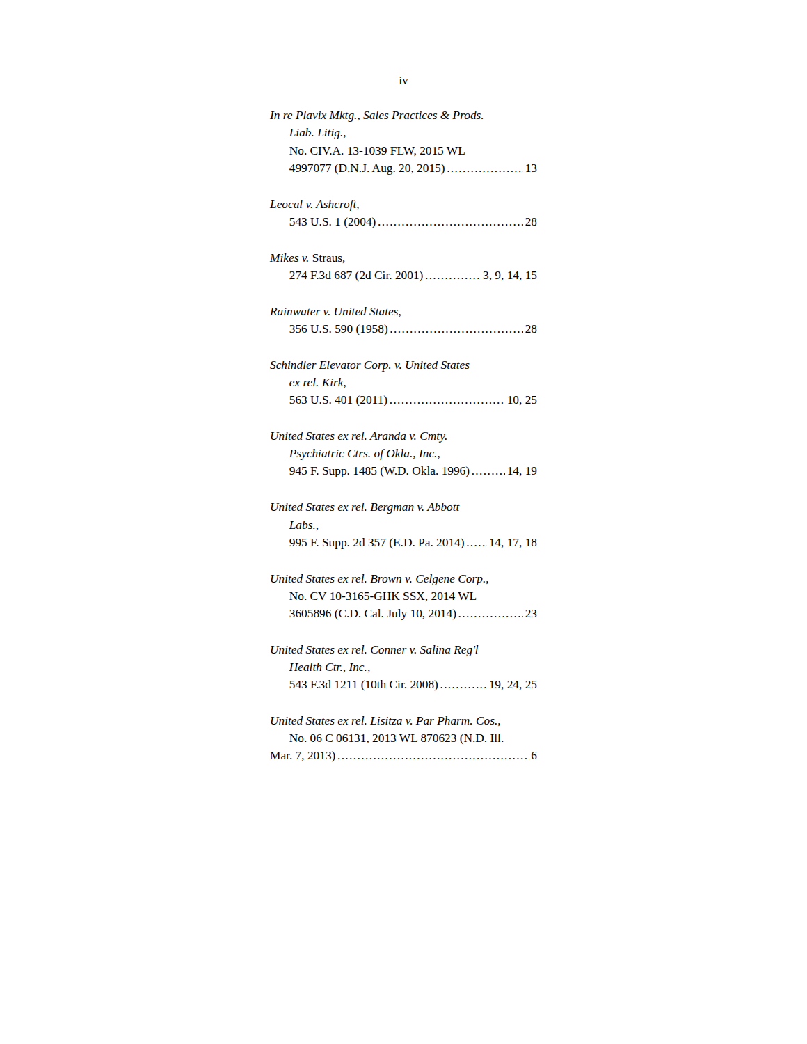iv
In re Plavix Mktg., Sales Practices & Prods. Liab. Litig., No. CIV.A. 13-1039 FLW, 2015 WL
4997077 (D.N.J. Aug. 20, 2015) ........................................................... 13
Leocal v. Ashcroft,
543 U.S. 1 (2004) ........................................................... 28
Mikes v. Straus,
274 F.3d 687 (2d Cir. 2001) ........................................................... 3, 9, 14, 15
Rainwater v. United States,
356 U.S. 590 (1958) ........................................................... 28
Schindler Elevator Corp. v. United States ex rel. Kirk,
563 U.S. 401 (2011) ........................................................... 10, 25
United States ex rel. Aranda v. Cmty. Psychiatric Ctrs. of Okla., Inc.,
945 F. Supp. 1485 (W.D. Okla. 1996) ........................................................... 14, 19
United States ex rel. Bergman v. Abbott Labs.,
995 F. Supp. 2d 357 (E.D. Pa. 2014) ........................................................... 14, 17, 18
United States ex rel. Brown v. Celgene Corp., No. CV 10-3165-GHK SSX, 2014 WL
3605896 (C.D. Cal. July 10, 2014) ........................................................... 23
United States ex rel. Conner v. Salina Reg'l Health Ctr., Inc.,
543 F.3d 1211 (10th Cir. 2008) ........................................................... 19, 24, 25
United States ex rel. Lisitza v. Par Pharm. Cos., No. 06 C 06131, 2013 WL 870623 (N.D. Ill.
Mar. 7, 2013) ........................................................... 6